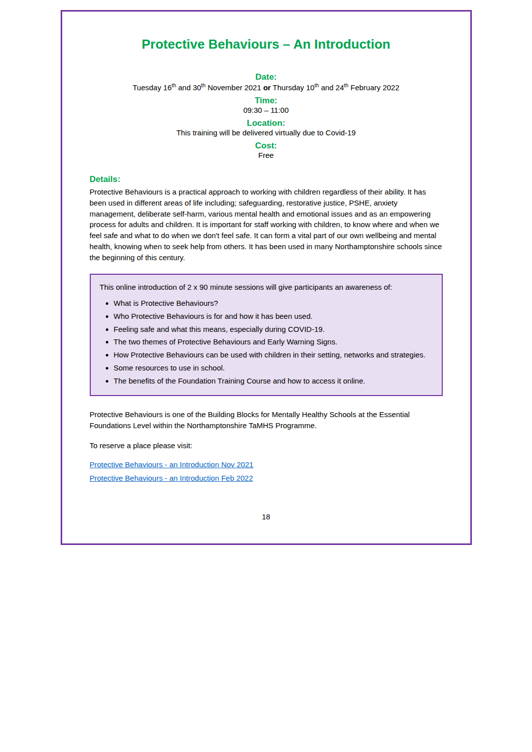Protective Behaviours – An Introduction
Date:
Tuesday 16th and 30th November 2021 or Thursday 10th and 24th February 2022
Time:
09:30 – 11:00
Location:
This training will be delivered virtually due to Covid-19
Cost:
Free
Details:
Protective Behaviours is a practical approach to working with children regardless of their ability. It has been used in different areas of life including; safeguarding, restorative justice, PSHE, anxiety management, deliberate self-harm, various mental health and emotional issues and as an empowering process for adults and children. It is important for staff working with children, to know where and when we feel safe and what to do when we don't feel safe. It can form a vital part of our own wellbeing and mental health, knowing when to seek help from others. It has been used in many Northamptonshire schools since the beginning of this century.
This online introduction of 2 x 90 minute sessions will give participants an awareness of:
What is Protective Behaviours?
Who Protective Behaviours is for and how it has been used.
Feeling safe and what this means, especially during COVID-19.
The two themes of Protective Behaviours and Early Warning Signs.
How Protective Behaviours can be used with children in their setting, networks and strategies.
Some resources to use in school.
The benefits of the Foundation Training Course and how to access it online.
Protective Behaviours is one of the Building Blocks for Mentally Healthy Schools at the Essential Foundations Level within the Northamptonshire TaMHS Programme.
To reserve a place please visit:
Protective Behaviours - an Introduction Nov 2021
Protective Behaviours - an Introduction Feb 2022
18